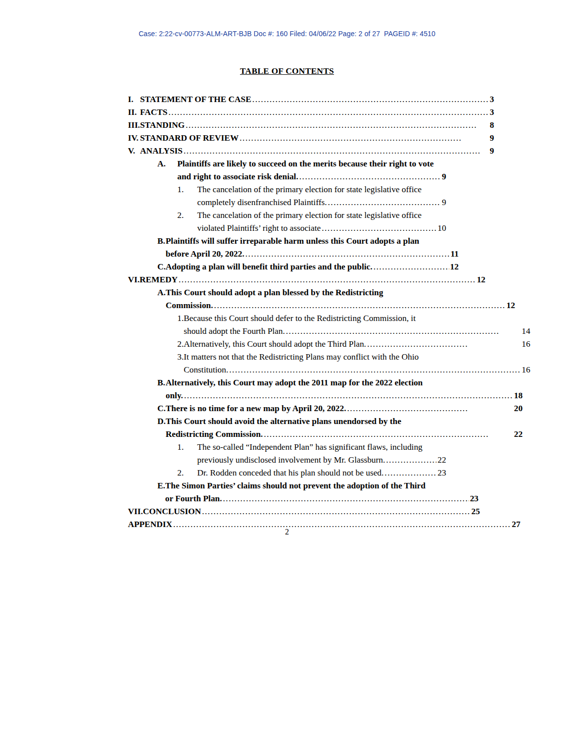Case: 2:22-cv-00773-ALM-ART-BJB Doc #: 160 Filed: 04/06/22 Page: 2 of 27 PAGEID #: 4510
TABLE OF CONTENTS
| I. | STATEMENT OF THE CASE ......................................................................................... 3 |
| II. | FACTS ............................................................................................................... 3 |
| III. | STANDING ..................................................................................................... 8 |
| IV. | STANDARD OF REVIEW ............................................................................. 9 |
| V. | ANALYSIS ....................................................................................................... 9 |
| A. | Plaintiffs are likely to succeed on the merits because their right to vote and right to associate risk denial. ........................................................................ 9 |
| 1. | The cancelation of the primary election for state legislative office completely disenfranchised Plaintiffs. ............................................................. 9 |
| 2. | The cancelation of the primary election for state legislative office violated Plaintiffs’ right to associate .............................................................. 10 |
| B. | Plaintiffs will suffer irreparable harm unless this Court adopts a plan before April 20, 2022. .......................................................................................... 11 |
| C. | Adopting a plan will benefit third parties and the public. .............................. 12 |
| VI. | REMEDY ....................................................................................................... 12 |
| A. | This Court should adopt a plan blessed by the Redistricting Commission. ..................................................................................................... 12 |
| 1. | Because this Court should defer to the Redistricting Commission, it should adopt the Fourth Plan. .......................................................................... 14 |
| 2. | Alternatively, this Court should adopt the Third Plan. ................................... 16 |
| 3. | It matters not that the Redistricting Plans may conflict with the Ohio Constitution. ..................................................................................................... 16 |
| B. | Alternatively, this Court may adopt the 2011 map for the 2022 election only. .................................................................................................................. 18 |
| C. | There is no time for a new map by April 20, 2022. .......................................... 20 |
| D. | This Court should avoid the alternative plans unendorsed by the Redistricting Commission. .............................................................................. 22 |
| 1. | The so-called “Independent Plan” has significant flaws, including previously undisclosed involvement by Mr. Glassburn. .................................. 22 |
| 2. | Dr. Rodden conceded that his plan should not be used. ................................. 23 |
| E. | The Simon Parties’ claims should not prevent the adoption of the Third or Fourth Plan. ................................................................................................ 23 |
| VII. | CONCLUSION ............................................................................................. 25 |
| APPENDIX ..................................................................................................................... 27 |
2